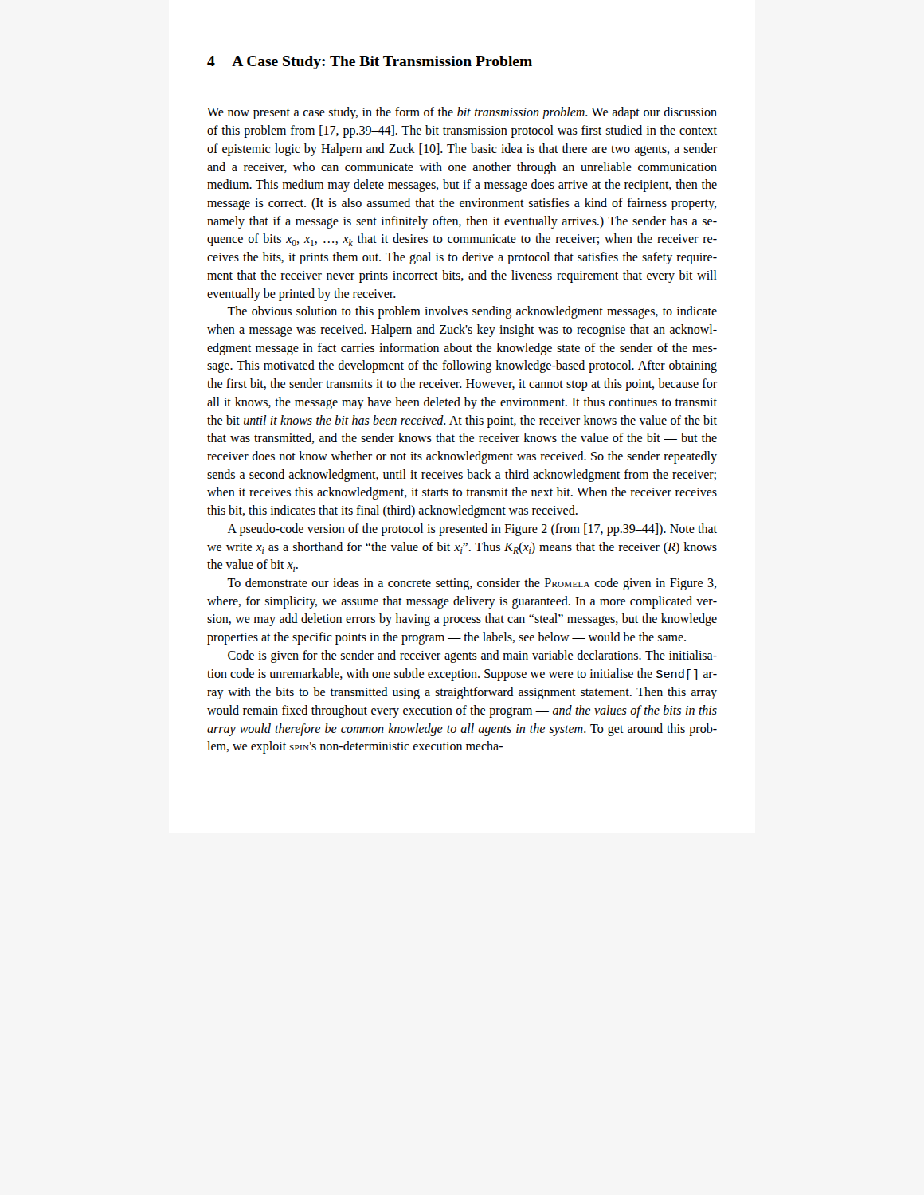4 A Case Study: The Bit Transmission Problem
We now present a case study, in the form of the bit transmission problem. We adapt our discussion of this problem from [17, pp.39–44]. The bit transmission protocol was first studied in the context of epistemic logic by Halpern and Zuck [10]. The basic idea is that there are two agents, a sender and a receiver, who can communicate with one another through an unreliable communication medium. This medium may delete messages, but if a message does arrive at the recipient, then the message is correct. (It is also assumed that the environment satisfies a kind of fairness property, namely that if a message is sent infinitely often, then it eventually arrives.) The sender has a sequence of bits x0, x1, …, xk that it desires to communicate to the receiver; when the receiver receives the bits, it prints them out. The goal is to derive a protocol that satisfies the safety requirement that the receiver never prints incorrect bits, and the liveness requirement that every bit will eventually be printed by the receiver.
The obvious solution to this problem involves sending acknowledgment messages, to indicate when a message was received. Halpern and Zuck's key insight was to recognise that an acknowledgment message in fact carries information about the knowledge state of the sender of the message. This motivated the development of the following knowledge-based protocol. After obtaining the first bit, the sender transmits it to the receiver. However, it cannot stop at this point, because for all it knows, the message may have been deleted by the environment. It thus continues to transmit the bit until it knows the bit has been received. At this point, the receiver knows the value of the bit that was transmitted, and the sender knows that the receiver knows the value of the bit — but the receiver does not know whether or not its acknowledgment was received. So the sender repeatedly sends a second acknowledgment, until it receives back a third acknowledgment from the receiver; when it receives this acknowledgment, it starts to transmit the next bit. When the receiver receives this bit, this indicates that its final (third) acknowledgment was received.
A pseudo-code version of the protocol is presented in Figure 2 (from [17, pp.39–44]). Note that we write xi as a shorthand for “the value of bit xi”. Thus KR(xi) means that the receiver (R) knows the value of bit xi.
To demonstrate our ideas in a concrete setting, consider the Promela code given in Figure 3, where, for simplicity, we assume that message delivery is guaranteed. In a more complicated version, we may add deletion errors by having a process that can “steal” messages, but the knowledge properties at the specific points in the program — the labels, see below — would be the same.
Code is given for the sender and receiver agents and main variable declarations. The initialisation code is unremarkable, with one subtle exception. Suppose we were to initialise the Send[] array with the bits to be transmitted using a straightforward assignment statement. Then this array would remain fixed throughout every execution of the program — and the values of the bits in this array would therefore be common knowledge to all agents in the system. To get around this problem, we exploit spin's non-deterministic execution mecha-